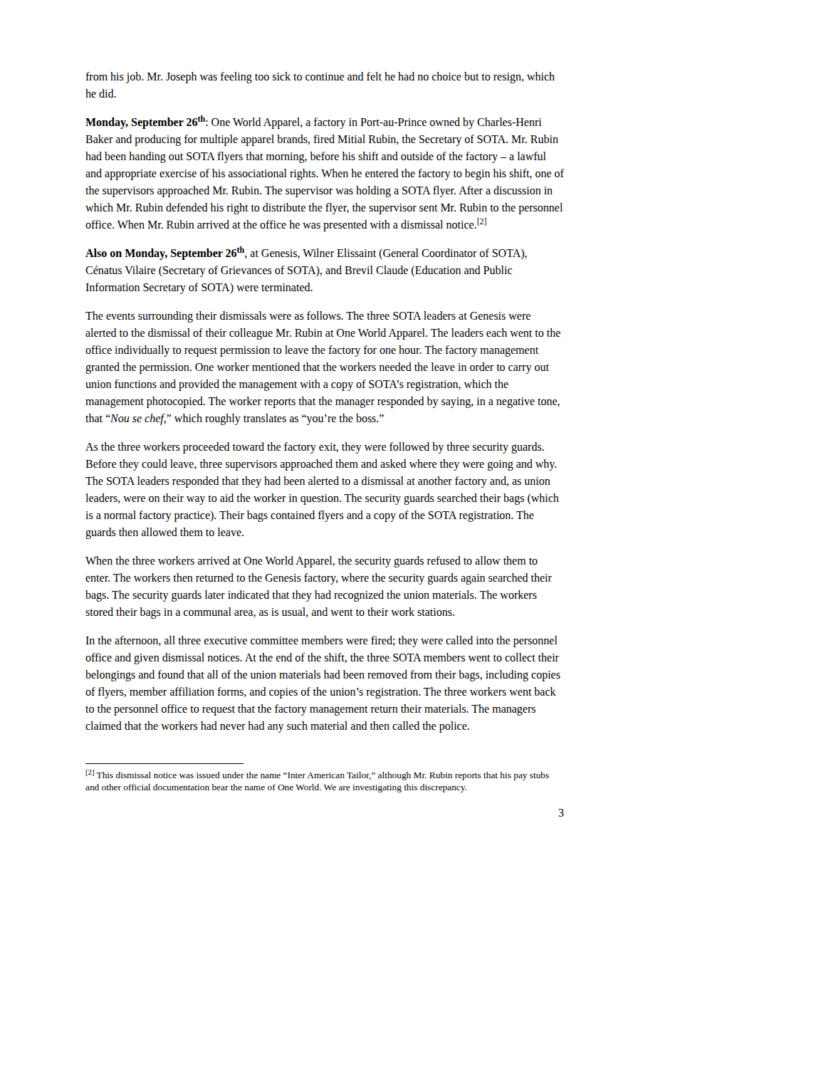from his job. Mr. Joseph was feeling too sick to continue and felt he had no choice but to resign, which he did.
Monday, September 26th: One World Apparel, a factory in Port-au-Prince owned by Charles-Henri Baker and producing for multiple apparel brands, fired Mitial Rubin, the Secretary of SOTA. Mr. Rubin had been handing out SOTA flyers that morning, before his shift and outside of the factory – a lawful and appropriate exercise of his associational rights. When he entered the factory to begin his shift, one of the supervisors approached Mr. Rubin. The supervisor was holding a SOTA flyer. After a discussion in which Mr. Rubin defended his right to distribute the flyer, the supervisor sent Mr. Rubin to the personnel office. When Mr. Rubin arrived at the office he was presented with a dismissal notice.[2]
Also on Monday, September 26th, at Genesis, Wilner Elissaint (General Coordinator of SOTA), Cénatus Vilaire (Secretary of Grievances of SOTA), and Brevil Claude (Education and Public Information Secretary of SOTA) were terminated.
The events surrounding their dismissals were as follows. The three SOTA leaders at Genesis were alerted to the dismissal of their colleague Mr. Rubin at One World Apparel. The leaders each went to the office individually to request permission to leave the factory for one hour. The factory management granted the permission. One worker mentioned that the workers needed the leave in order to carry out union functions and provided the management with a copy of SOTA’s registration, which the management photocopied. The worker reports that the manager responded by saying, in a negative tone, that “Nou se chef,” which roughly translates as “you’re the boss.”
As the three workers proceeded toward the factory exit, they were followed by three security guards. Before they could leave, three supervisors approached them and asked where they were going and why. The SOTA leaders responded that they had been alerted to a dismissal at another factory and, as union leaders, were on their way to aid the worker in question. The security guards searched their bags (which is a normal factory practice). Their bags contained flyers and a copy of the SOTA registration. The guards then allowed them to leave.
When the three workers arrived at One World Apparel, the security guards refused to allow them to enter. The workers then returned to the Genesis factory, where the security guards again searched their bags. The security guards later indicated that they had recognized the union materials. The workers stored their bags in a communal area, as is usual, and went to their work stations.
In the afternoon, all three executive committee members were fired; they were called into the personnel office and given dismissal notices. At the end of the shift, the three SOTA members went to collect their belongings and found that all of the union materials had been removed from their bags, including copies of flyers, member affiliation forms, and copies of the union’s registration. The three workers went back to the personnel office to request that the factory management return their materials. The managers claimed that the workers had never had any such material and then called the police.
[2] This dismissal notice was issued under the name “Inter American Tailor,” although Mr. Rubin reports that his pay stubs and other official documentation bear the name of One World. We are investigating this discrepancy.
3